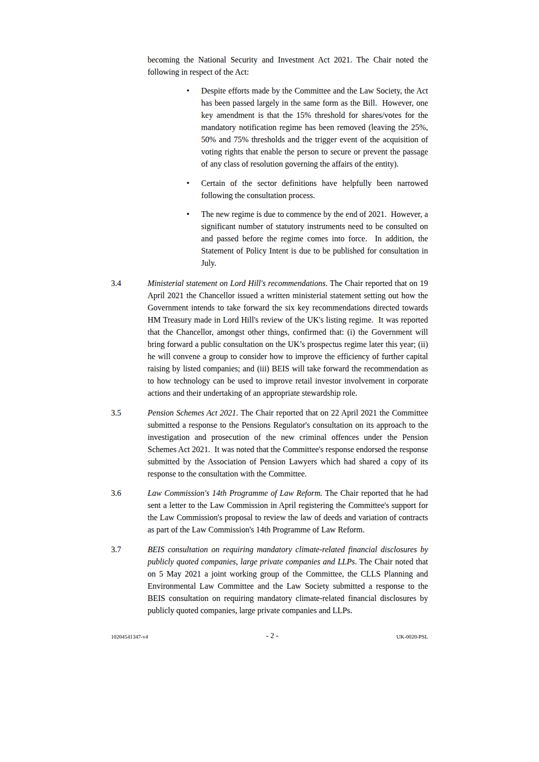becoming the National Security and Investment Act 2021. The Chair noted the following in respect of the Act:
Despite efforts made by the Committee and the Law Society, the Act has been passed largely in the same form as the Bill. However, one key amendment is that the 15% threshold for shares/votes for the mandatory notification regime has been removed (leaving the 25%, 50% and 75% thresholds and the trigger event of the acquisition of voting rights that enable the person to secure or prevent the passage of any class of resolution governing the affairs of the entity).
Certain of the sector definitions have helpfully been narrowed following the consultation process.
The new regime is due to commence by the end of 2021. However, a significant number of statutory instruments need to be consulted on and passed before the regime comes into force. In addition, the Statement of Policy Intent is due to be published for consultation in July.
3.4
Ministerial statement on Lord Hill's recommendations. The Chair reported that on 19 April 2021 the Chancellor issued a written ministerial statement setting out how the Government intends to take forward the six key recommendations directed towards HM Treasury made in Lord Hill's review of the UK's listing regime. It was reported that the Chancellor, amongst other things, confirmed that: (i) the Government will bring forward a public consultation on the UK’s prospectus regime later this year; (ii) he will convene a group to consider how to improve the efficiency of further capital raising by listed companies; and (iii) BEIS will take forward the recommendation as to how technology can be used to improve retail investor involvement in corporate actions and their undertaking of an appropriate stewardship role.
3.5
Pension Schemes Act 2021. The Chair reported that on 22 April 2021 the Committee submitted a response to the Pensions Regulator's consultation on its approach to the investigation and prosecution of the new criminal offences under the Pension Schemes Act 2021. It was noted that the Committee's response endorsed the response submitted by the Association of Pension Lawyers which had shared a copy of its response to the consultation with the Committee.
3.6
Law Commission's 14th Programme of Law Reform. The Chair reported that he had sent a letter to the Law Commission in April registering the Committee's support for the Law Commission's proposal to review the law of deeds and variation of contracts as part of the Law Commission's 14th Programme of Law Reform.
3.7
BEIS consultation on requiring mandatory climate-related financial disclosures by publicly quoted companies, large private companies and LLPs. The Chair noted that on 5 May 2021 a joint working group of the Committee, the CLLS Planning and Environmental Law Committee and the Law Society submitted a response to the BEIS consultation on requiring mandatory climate-related financial disclosures by publicly quoted companies, large private companies and LLPs.
10204541347-v4
- 2 -
UK-0020-PSL